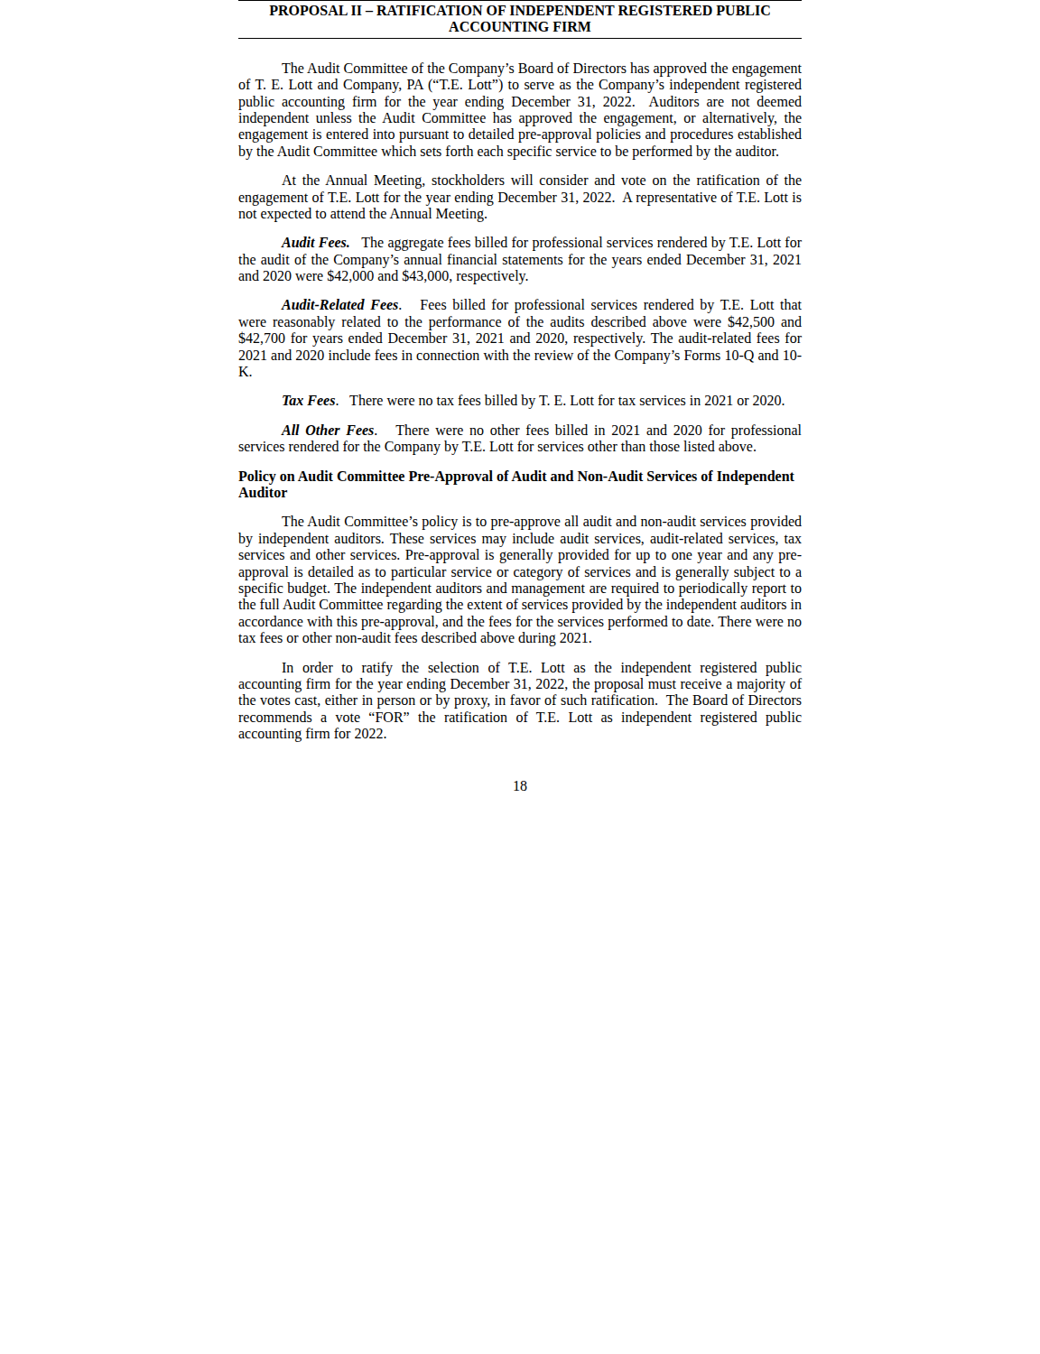PROPOSAL II – RATIFICATION OF INDEPENDENT REGISTERED PUBLIC ACCOUNTING FIRM
The Audit Committee of the Company’s Board of Directors has approved the engagement of T. E. Lott and Company, PA (“T.E. Lott”) to serve as the Company’s independent registered public accounting firm for the year ending December 31, 2022. Auditors are not deemed independent unless the Audit Committee has approved the engagement, or alternatively, the engagement is entered into pursuant to detailed pre-approval policies and procedures established by the Audit Committee which sets forth each specific service to be performed by the auditor.
At the Annual Meeting, stockholders will consider and vote on the ratification of the engagement of T.E. Lott for the year ending December 31, 2022. A representative of T.E. Lott is not expected to attend the Annual Meeting.
Audit Fees. The aggregate fees billed for professional services rendered by T.E. Lott for the audit of the Company’s annual financial statements for the years ended December 31, 2021 and 2020 were $42,000 and $43,000, respectively.
Audit-Related Fees. Fees billed for professional services rendered by T.E. Lott that were reasonably related to the performance of the audits described above were $42,500 and $42,700 for years ended December 31, 2021 and 2020, respectively. The audit-related fees for 2021 and 2020 include fees in connection with the review of the Company’s Forms 10-Q and 10-K.
Tax Fees. There were no tax fees billed by T. E. Lott for tax services in 2021 or 2020.
All Other Fees. There were no other fees billed in 2021 and 2020 for professional services rendered for the Company by T.E. Lott for services other than those listed above.
Policy on Audit Committee Pre-Approval of Audit and Non-Audit Services of Independent Auditor
The Audit Committee’s policy is to pre-approve all audit and non-audit services provided by independent auditors. These services may include audit services, audit-related services, tax services and other services. Pre-approval is generally provided for up to one year and any pre-approval is detailed as to particular service or category of services and is generally subject to a specific budget. The independent auditors and management are required to periodically report to the full Audit Committee regarding the extent of services provided by the independent auditors in accordance with this pre-approval, and the fees for the services performed to date. There were no tax fees or other non-audit fees described above during 2021.
In order to ratify the selection of T.E. Lott as the independent registered public accounting firm for the year ending December 31, 2022, the proposal must receive a majority of the votes cast, either in person or by proxy, in favor of such ratification. The Board of Directors recommends a vote “FOR” the ratification of T.E. Lott as independent registered public accounting firm for 2022.
18